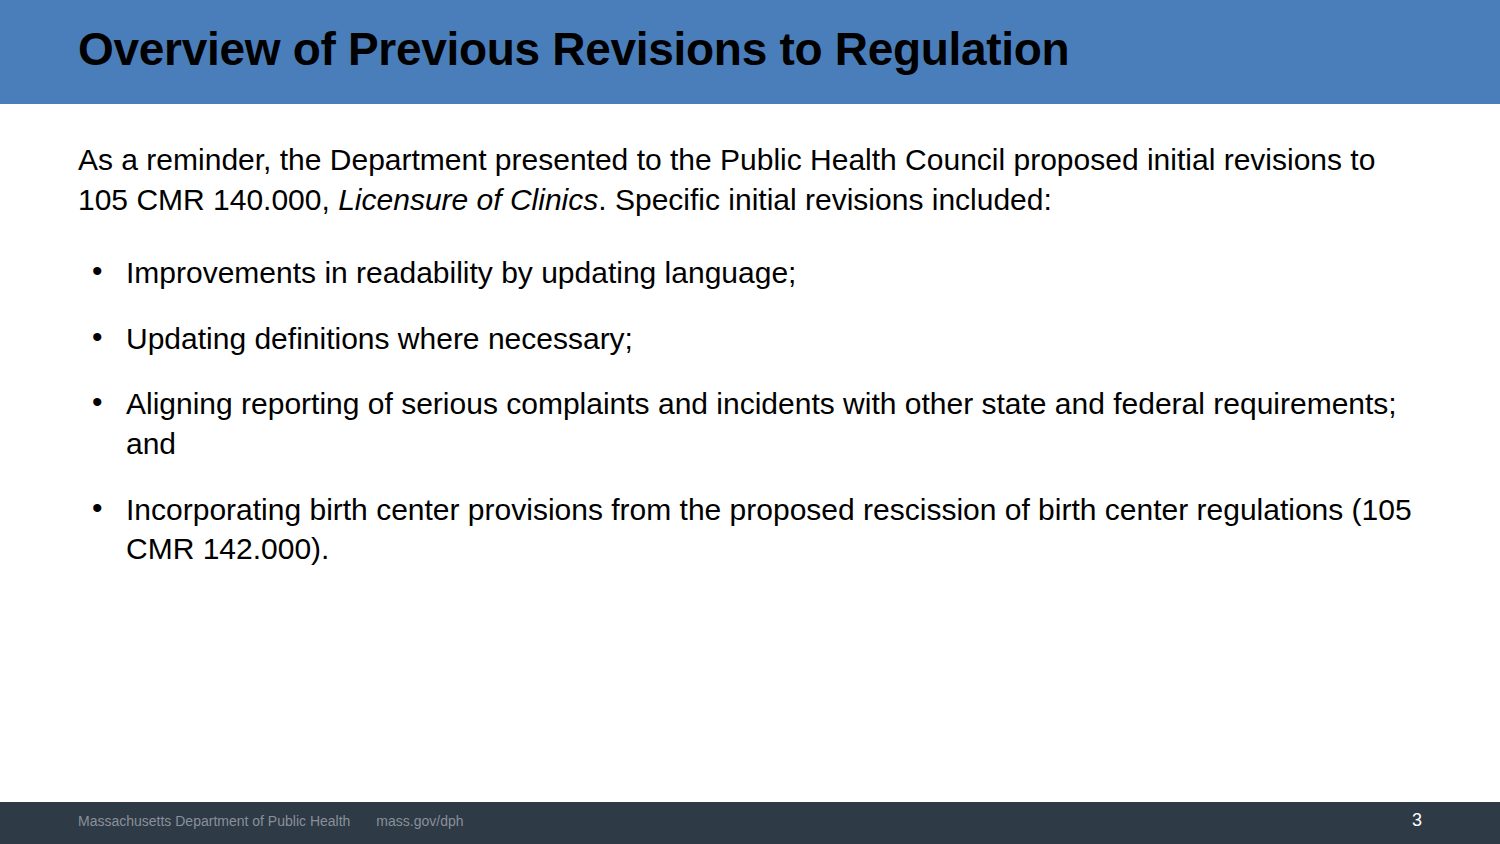Overview of Previous Revisions to Regulation
As a reminder, the Department presented to the Public Health Council proposed initial revisions to 105 CMR 140.000, Licensure of Clinics. Specific initial revisions included:
Improvements in readability by updating language;
Updating definitions where necessary;
Aligning reporting of serious complaints and incidents with other state and federal requirements; and
Incorporating birth center provisions from the proposed rescission of birth center regulations (105 CMR 142.000).
Massachusetts Department of Public Health mass.gov/dph
3